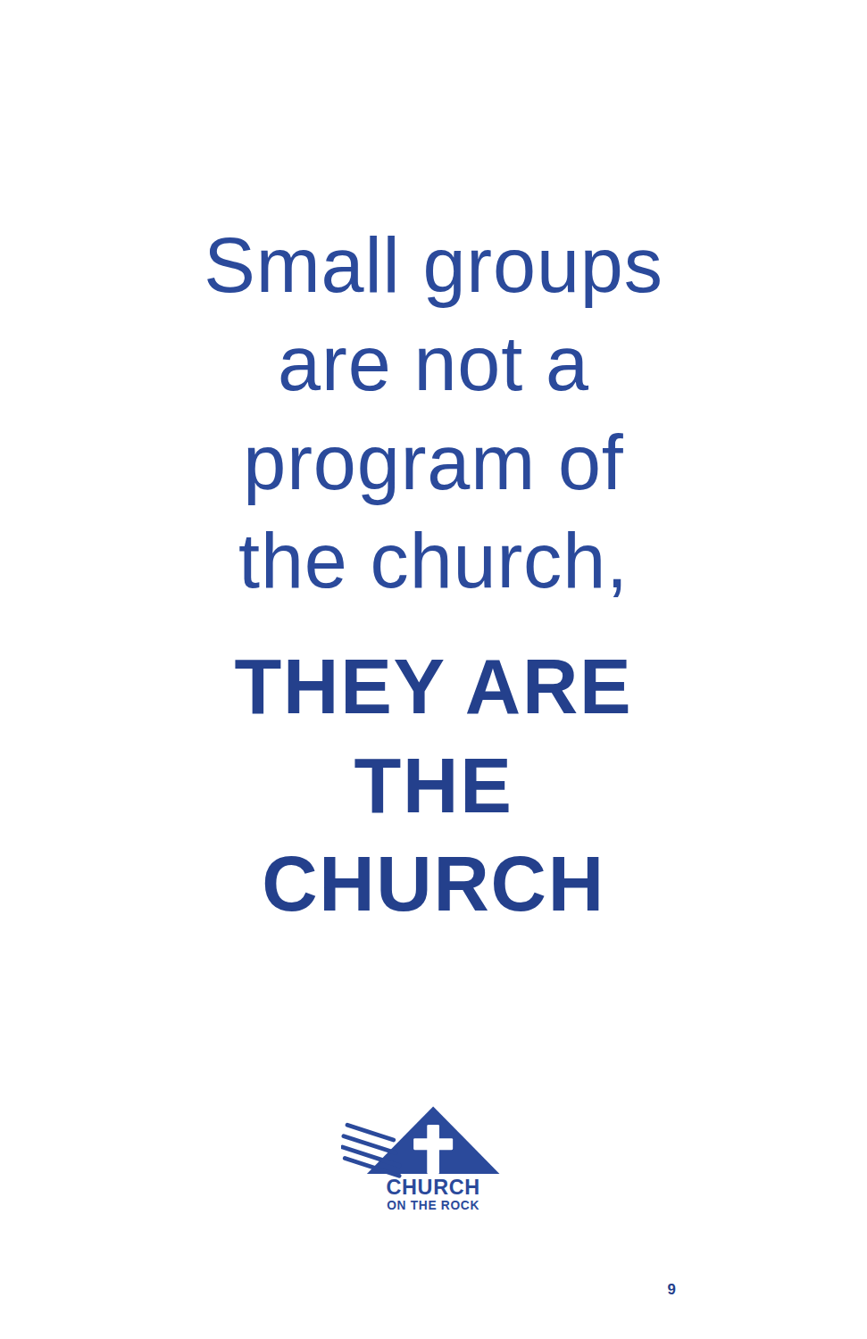Small groups are not a program of the church, THEY ARE THE CHURCH
Church on the Rock logo CHURCH ON THE ROCK 9